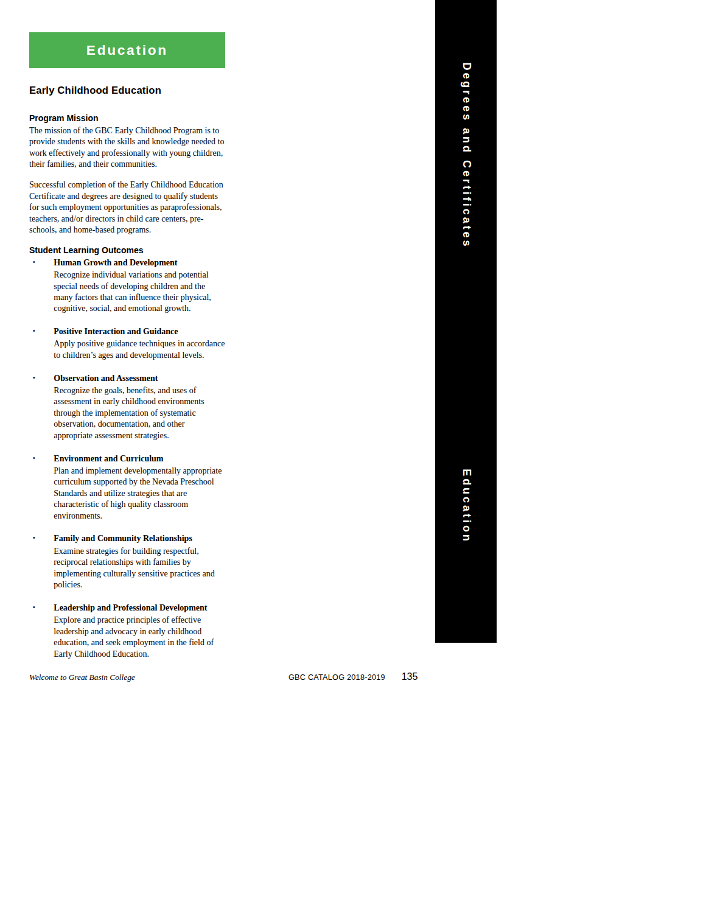Education
Early Childhood Education
Program Mission
The mission of the GBC Early Childhood Program is to provide students with the skills and knowledge needed to work effectively and professionally with young children, their families, and their communities.
Successful completion of the Early Childhood Education Certificate and degrees are designed to qualify students for such employment opportunities as paraprofessionals, teachers, and/or directors in child care centers, pre-schools, and home-based programs.
Student Learning Outcomes
Human Growth and Development Recognize individual variations and potential special needs of developing children and the many factors that can influence their physical, cognitive, social, and emotional growth.
Positive Interaction and Guidance Apply positive guidance techniques in accordance to children’s ages and developmental levels.
Observation and Assessment Recognize the goals, benefits, and uses of assessment in early childhood environments through the implementation of systematic observation, documentation, and other appropriate assessment strategies.
Environment and Curriculum Plan and implement developmentally appropriate curriculum supported by the Nevada Preschool Standards and utilize strategies that are characteristic of high quality classroom environments.
Family and Community Relationships Examine strategies for building respectful, reciprocal relationships with families by implementing culturally sensitive practices and policies.
Leadership and Professional Development Explore and practice principles of effective leadership and advocacy in early childhood education, and seek employment in the field of Early Childhood Education.
Welcome to Great Basin College
GBC CATALOG 2018-2019 135
Degrees and Certificates
Education